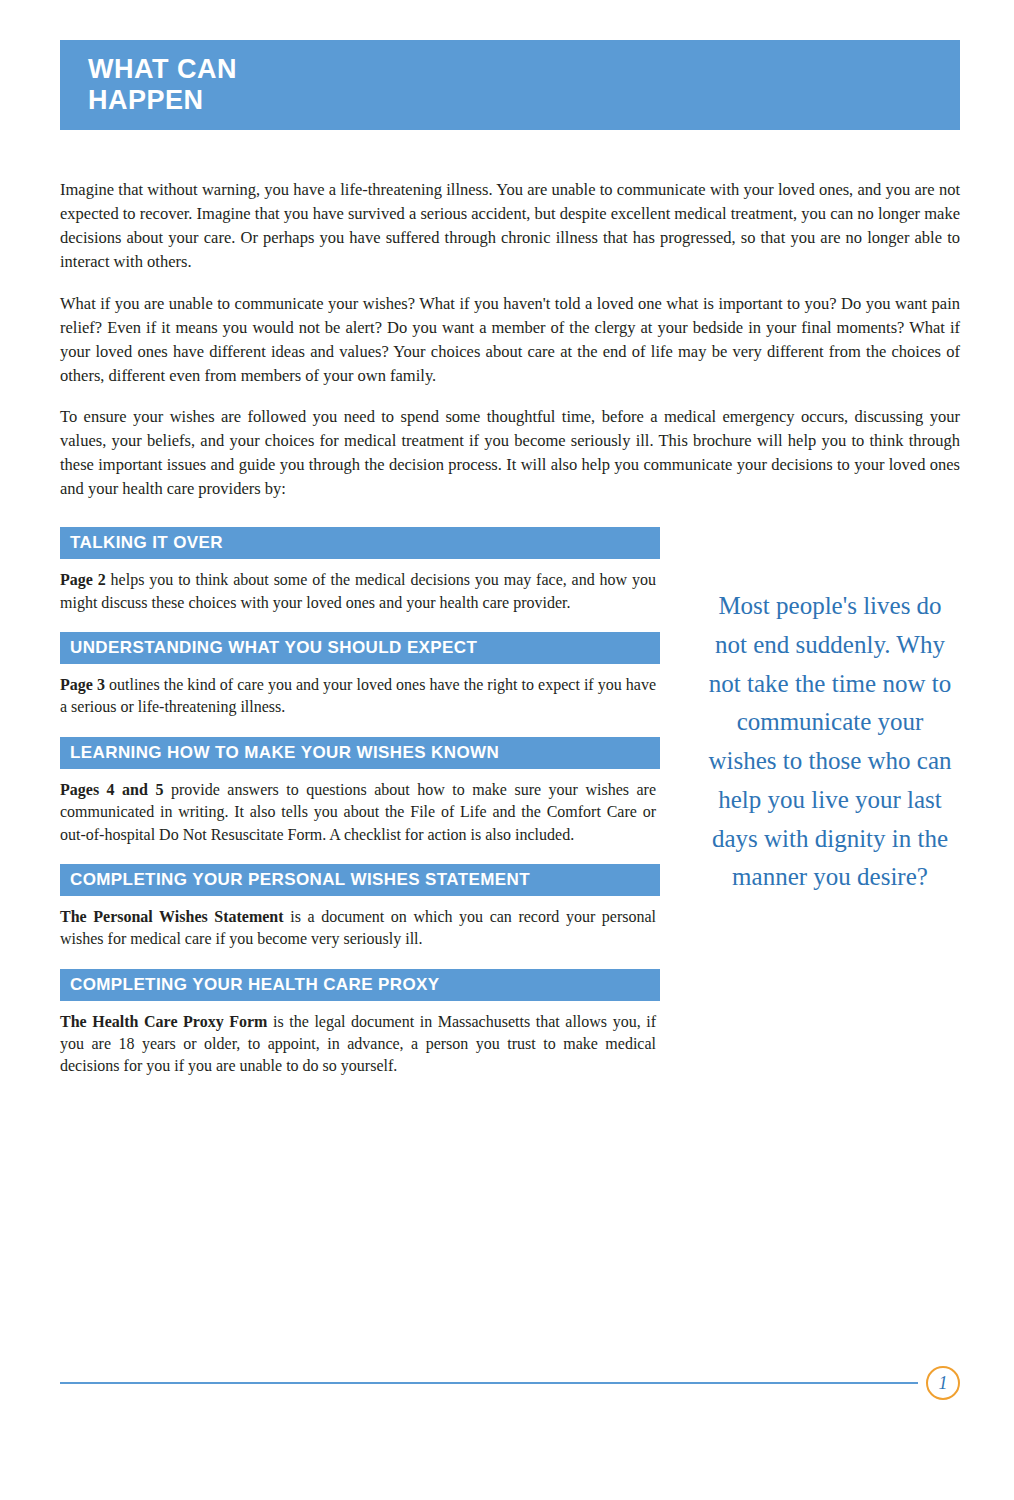What Can
Happen
Imagine that without warning, you have a life-threatening illness. You are unable to communicate with your loved ones, and you are not expected to recover. Imagine that you have survived a serious accident, but despite excellent medical treatment, you can no longer make decisions about your care. Or perhaps you have suffered through chronic illness that has progressed, so that you are no longer able to interact with others.
What if you are unable to communicate your wishes? What if you haven't told a loved one what is important to you? Do you want pain relief? Even if it means you would not be alert? Do you want a member of the clergy at your bedside in your final moments? What if your loved ones have different ideas and values? Your choices about care at the end of life may be very different from the choices of others, different even from members of your own family.
To ensure your wishes are followed you need to spend some thoughtful time, before a medical emergency occurs, discussing your values, your beliefs, and your choices for medical treatment if you become seriously ill. This brochure will help you to think through these important issues and guide you through the decision process. It will also help you communicate your decisions to your loved ones and your health care providers by:
Talking It Over
Page 2 helps you to think about some of the medical decisions you may face, and how you might discuss these choices with your loved ones and your health care provider.
Understanding What You Should Expect
Page 3 outlines the kind of care you and your loved ones have the right to expect if you have a serious or life-threatening illness.
Learning How To Make Your Wishes Known
Pages 4 and 5 provide answers to questions about how to make sure your wishes are communicated in writing. It also tells you about the File of Life and the Comfort Care or out-of-hospital Do Not Resuscitate Form. A checklist for action is also included.
Completing Your Personal Wishes Statement
The Personal Wishes Statement is a document on which you can record your personal wishes for medical care if you become very seriously ill.
Completing Your Health Care Proxy
The Health Care Proxy Form is the legal document in Massachusetts that allows you, if you are 18 years or older, to appoint, in advance, a person you trust to make medical decisions for you if you are unable to do so yourself.
Most people's lives do not end suddenly. Why not take the time now to communicate your wishes to those who can help you live your last days with dignity in the manner you desire?
1